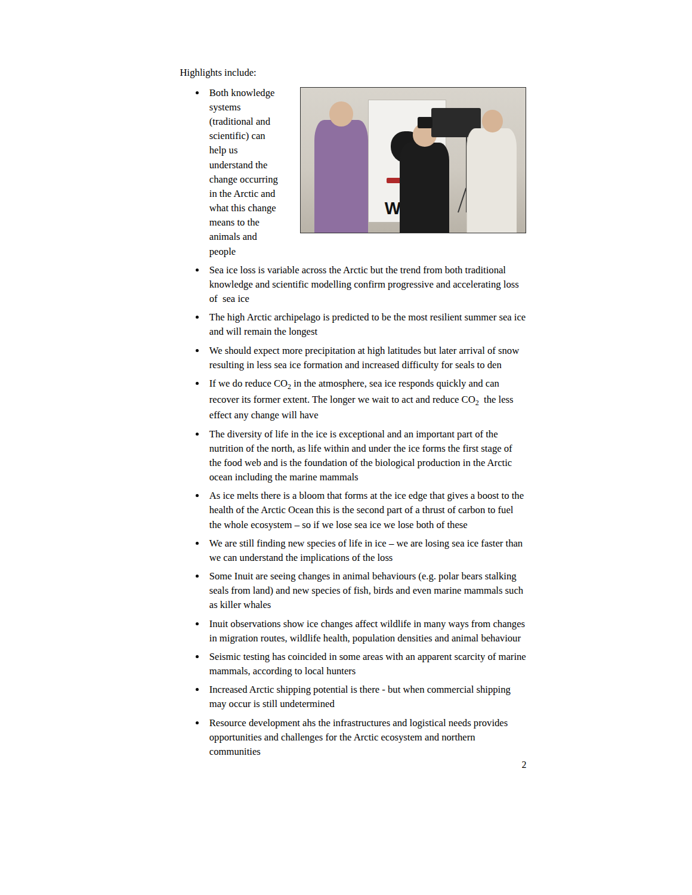Highlights include:
WWF
Both knowledge systems (traditional and scientific) can help us understand the change occurring in the Arctic and what this change means to the animals and people
Sea ice loss is variable across the Arctic but the trend from both traditional knowledge and scientific modelling confirm progressive and accelerating loss of sea ice
The high Arctic archipelago is predicted to be the most resilient summer sea ice and will remain the longest
We should expect more precipitation at high latitudes but later arrival of snow resulting in less sea ice formation and increased difficulty for seals to den
If we do reduce CO2 in the atmosphere, sea ice responds quickly and can recover its former extent. The longer we wait to act and reduce CO2 the less effect any change will have
The diversity of life in the ice is exceptional and an important part of the nutrition of the north, as life within and under the ice forms the first stage of the food web and is the foundation of the biological production in the Arctic ocean including the marine mammals
As ice melts there is a bloom that forms at the ice edge that gives a boost to the health of the Arctic Ocean this is the second part of a thrust of carbon to fuel the whole ecosystem – so if we lose sea ice we lose both of these
We are still finding new species of life in ice – we are losing sea ice faster than we can understand the implications of the loss
Some Inuit are seeing changes in animal behaviours (e.g. polar bears stalking seals from land) and new species of fish, birds and even marine mammals such as killer whales
Inuit observations show ice changes affect wildlife in many ways from changes in migration routes, wildlife health, population densities and animal behaviour
Seismic testing has coincided in some areas with an apparent scarcity of marine mammals, according to local hunters
Increased Arctic shipping potential is there - but when commercial shipping may occur is still undetermined
Resource development ahs the infrastructures and logistical needs provides opportunities and challenges for the Arctic ecosystem and northern communities
2